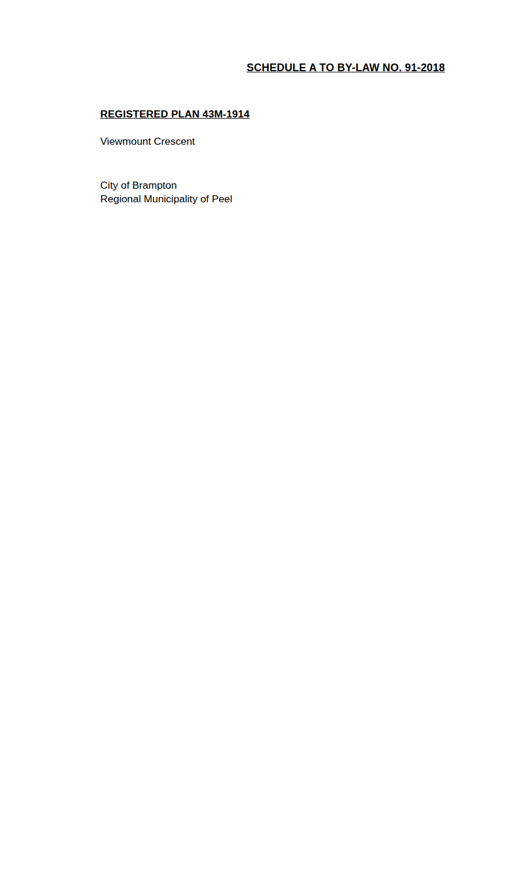SCHEDULE A TO BY-LAW NO. 91-2018
REGISTERED PLAN 43M-1914
Viewmount Crescent
City of Brampton
Regional Municipality of Peel